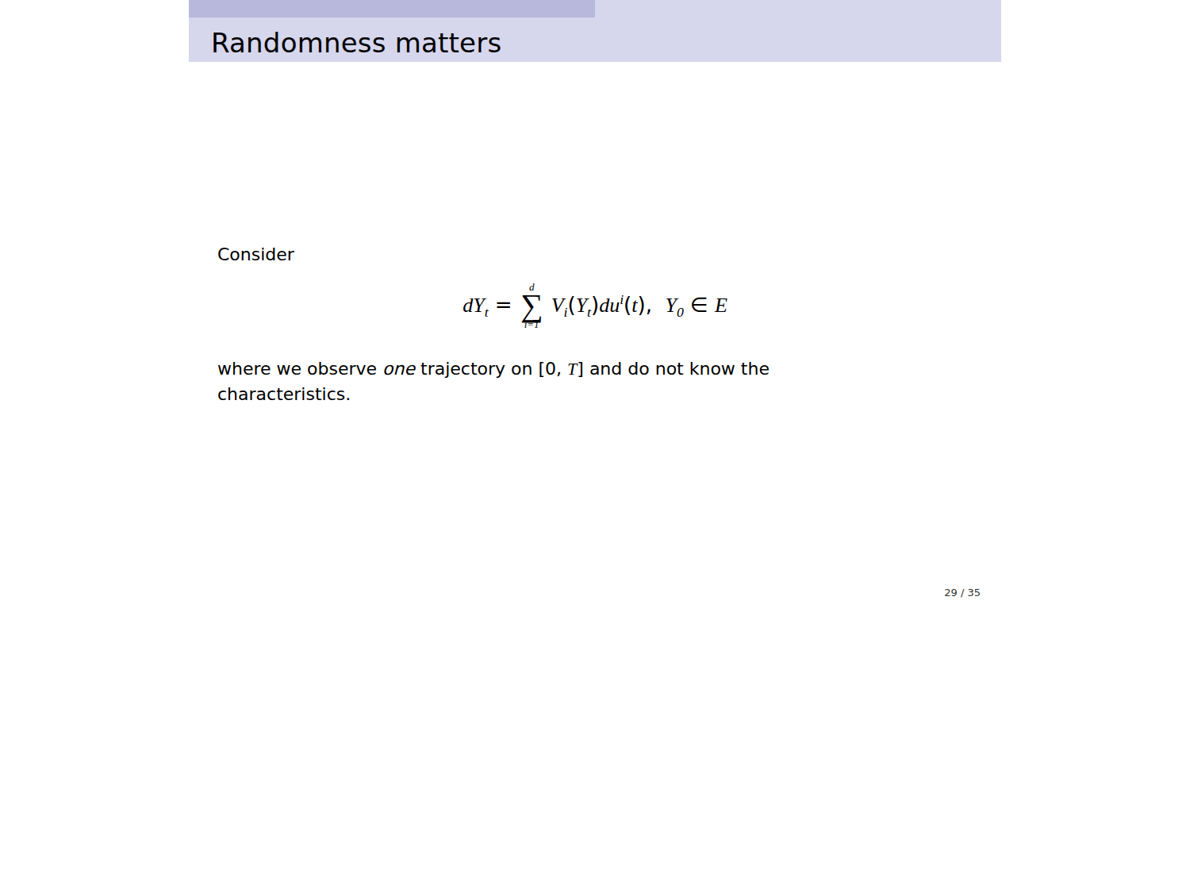Randomness matters
Consider
dYt = d∑i=1 Vi(Yt) dui(t), Y0 ∈ E
where we observe one trajectory on [0, T] and do not know the characteristics.
29 / 35